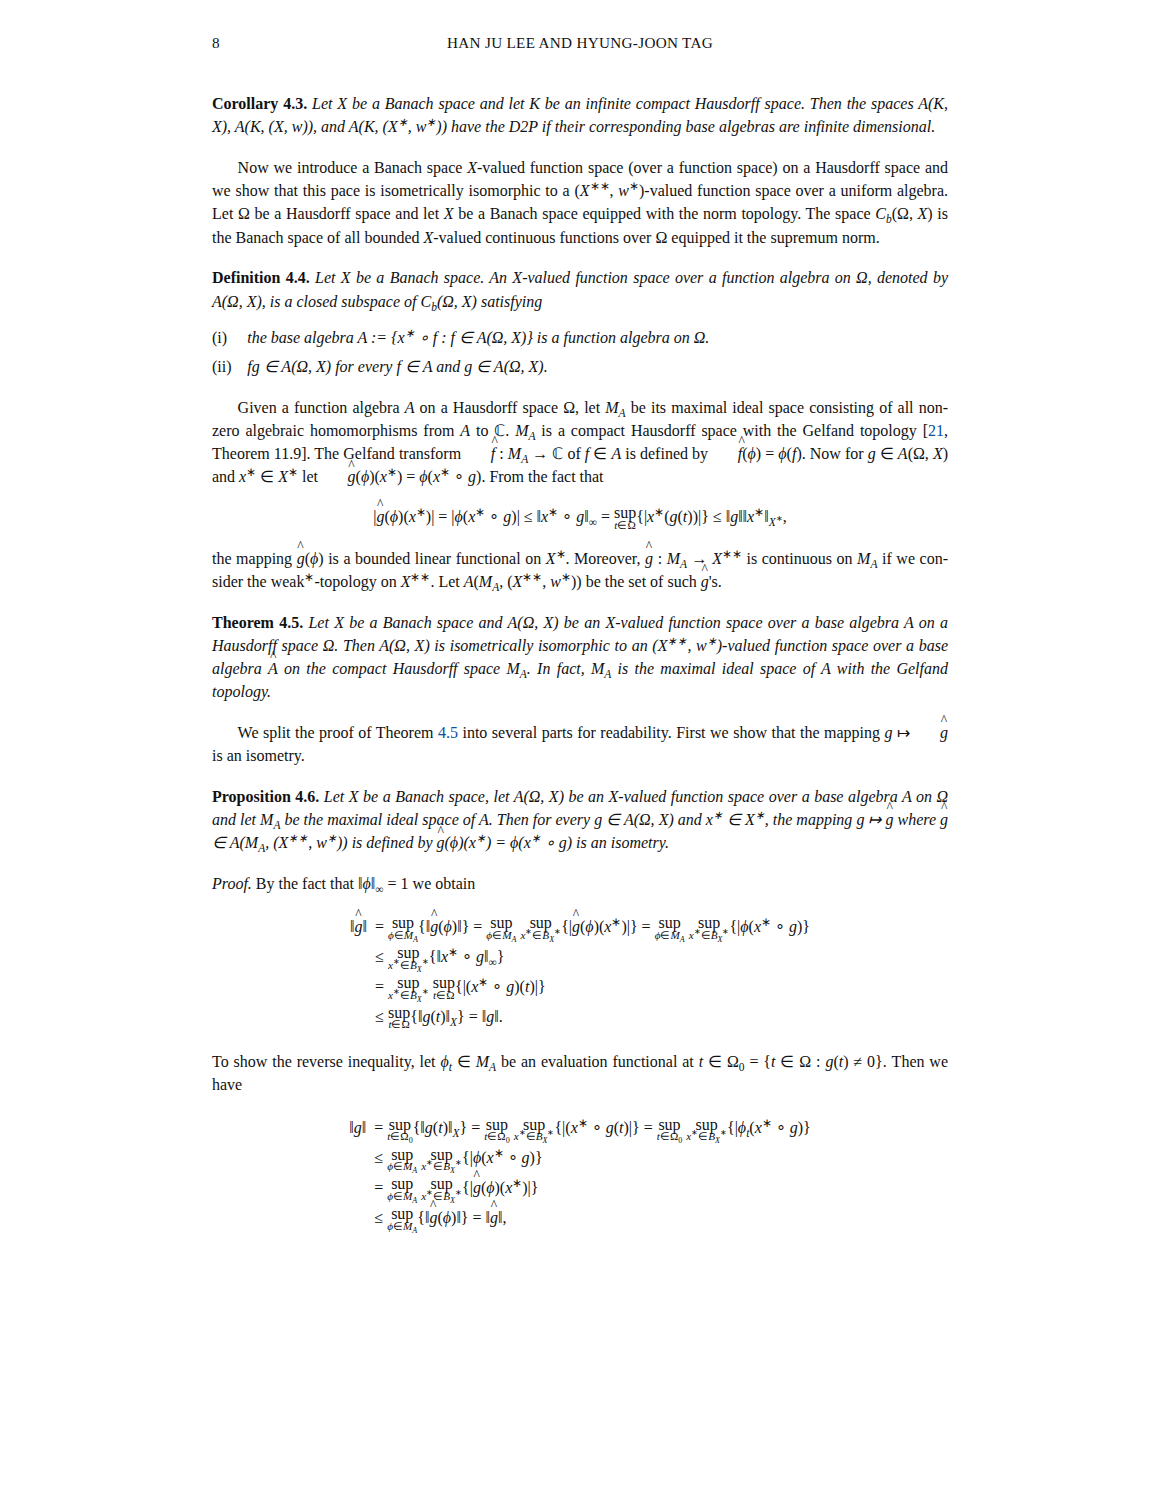8 HAN JU LEE AND HYUNG-JOON TAG 8
Corollary 4.3. Let X be a Banach space and let K be an infinite compact Hausdorff space. Then the spaces A(K, X), A(K, (X, w)), and A(K, (X∗, w∗)) have the D2P if their corresponding base algebras are infinite dimensional.
Now we introduce a Banach space X-valued function space (over a function space) on a Hausdorff space and we show that this pace is isometrically isomorphic to a (X∗∗, w∗)-valued function space over a uniform algebra. Let Ω be a Hausdorff space and let X be a Banach space equipped with the norm topology. The space Cb(Ω, X) is the Banach space of all bounded X-valued continuous functions over Ω equipped it the supremum norm.
Definition 4.4. Let X be a Banach space. An X-valued function space over a function algebra on Ω, denoted by A(Ω, X), is a closed subspace of Cb(Ω, X) satisfying
the base algebra A := {x∗ ∘ f : f ∈ A(Ω, X)} is a function algebra on Ω.
fg ∈ A(Ω, X) for every f ∈ A and g ∈ A(Ω, X).
Given a function algebra A on a Hausdorff space Ω, let MA be its maximal ideal space consisting of all nonzero algebraic homomorphisms from A to ℂ. MA is a compact Hausdorff space with the Gelfand topology [21, Theorem 11.9]. The Gelfand transform f^ : MA → ℂ of f ∈ A is defined by f^(ϕ) = ϕ(f). Now for g ∈ A(Ω, X) and x∗ ∈ X∗ let g^(ϕ)(x∗) = ϕ(x∗ ∘ g). From the fact that
|g^(ϕ)(x∗)| = |ϕ(x∗ ∘ g)| ≤ ‖x∗ ∘ g‖∞ = sup t∈Ω{|x∗(g(t))|} ≤ ‖g‖‖x∗‖X∗,
the mapping g^(ϕ) is a bounded linear functional on X∗. Moreover, g^ : MA → X∗∗ is continuous on MA if we consider the weak∗-topology on X∗∗. Let A(MA, (X∗∗, w∗)) be the set of such g^'s.
Theorem 4.5. Let X be a Banach space and A(Ω, X) be an X-valued function space over a base algebra A on a Hausdorff space Ω. Then A(Ω, X) is isometrically isomorphic to an (X∗∗, w∗)-valued function space over a base algebra A^ on the compact Hausdorff space MA. In fact, MA is the maximal ideal space of A with the Gelfand topology.
We split the proof of Theorem 4.5 into several parts for readability. First we show that the mapping g ↦ g^ is an isometry.
Proposition 4.6. Let X be a Banach space, let A(Ω, X) be an X-valued function space over a base algebra A on Ω and let MA be the maximal ideal space of A. Then for every g ∈ A(Ω, X) and x∗ ∈ X∗, the mapping g ↦ g^ where g^ ∈ A(MA, (X∗∗, w∗)) is defined by g^(ϕ)(x∗) = ϕ(x∗ ∘ g) is an isometry.
Proof. By the fact that ‖ϕ‖∞ = 1 we obtain
| ‖ g ^ ‖ | = | sup ϕ ∈ M A {‖ g ^ ( ϕ )‖} = sup ϕ ∈ M A sup x ∗ ∈ B X ∗ {/ g ^ ( ϕ )( x ∗ )/} = sup ϕ ∈ M A sup x ∗ ∈ B X ∗ {/ ϕ ( x ∗ ∘ g )} |
| | ≤ | sup x ∗ ∈ B X ∗ {‖ x ∗ ∘ g ‖ ∞ } |
| | = | sup x ∗ ∈ B X ∗ sup t ∈Ω {/( x ∗ ∘ g )( t )/} |
| | ≤ | sup t ∈Ω {‖ g ( t )‖ X } = ‖ g ‖. |
To show the reverse inequality, let ϕt ∈ MA be an evaluation functional at t ∈ Ω0 = {t ∈ Ω : g(t) ≠ 0}. Then we have
| ‖ g ‖ | = | sup t ∈Ω 0 {‖ g ( t )‖ X } = sup t ∈Ω 0 sup x ∗ ∈ B X ∗ {/( x ∗ ∘ g ( t )/} = sup t ∈Ω 0 sup x ∗ ∈ B X ∗ {/ ϕ t ( x ∗ ∘ g )} |
| | ≤ | sup ϕ ∈ M A sup x ∗ ∈ B X ∗ {/ ϕ ( x ∗ ∘ g )} |
| | = | sup ϕ ∈ M A sup x ∗ ∈ B X ∗ {/ g ^ ( ϕ )( x ∗ )/} |
| | ≤ | sup ϕ ∈ M A {‖ g ^ ( ϕ )‖} = ‖ g ^ ‖, |